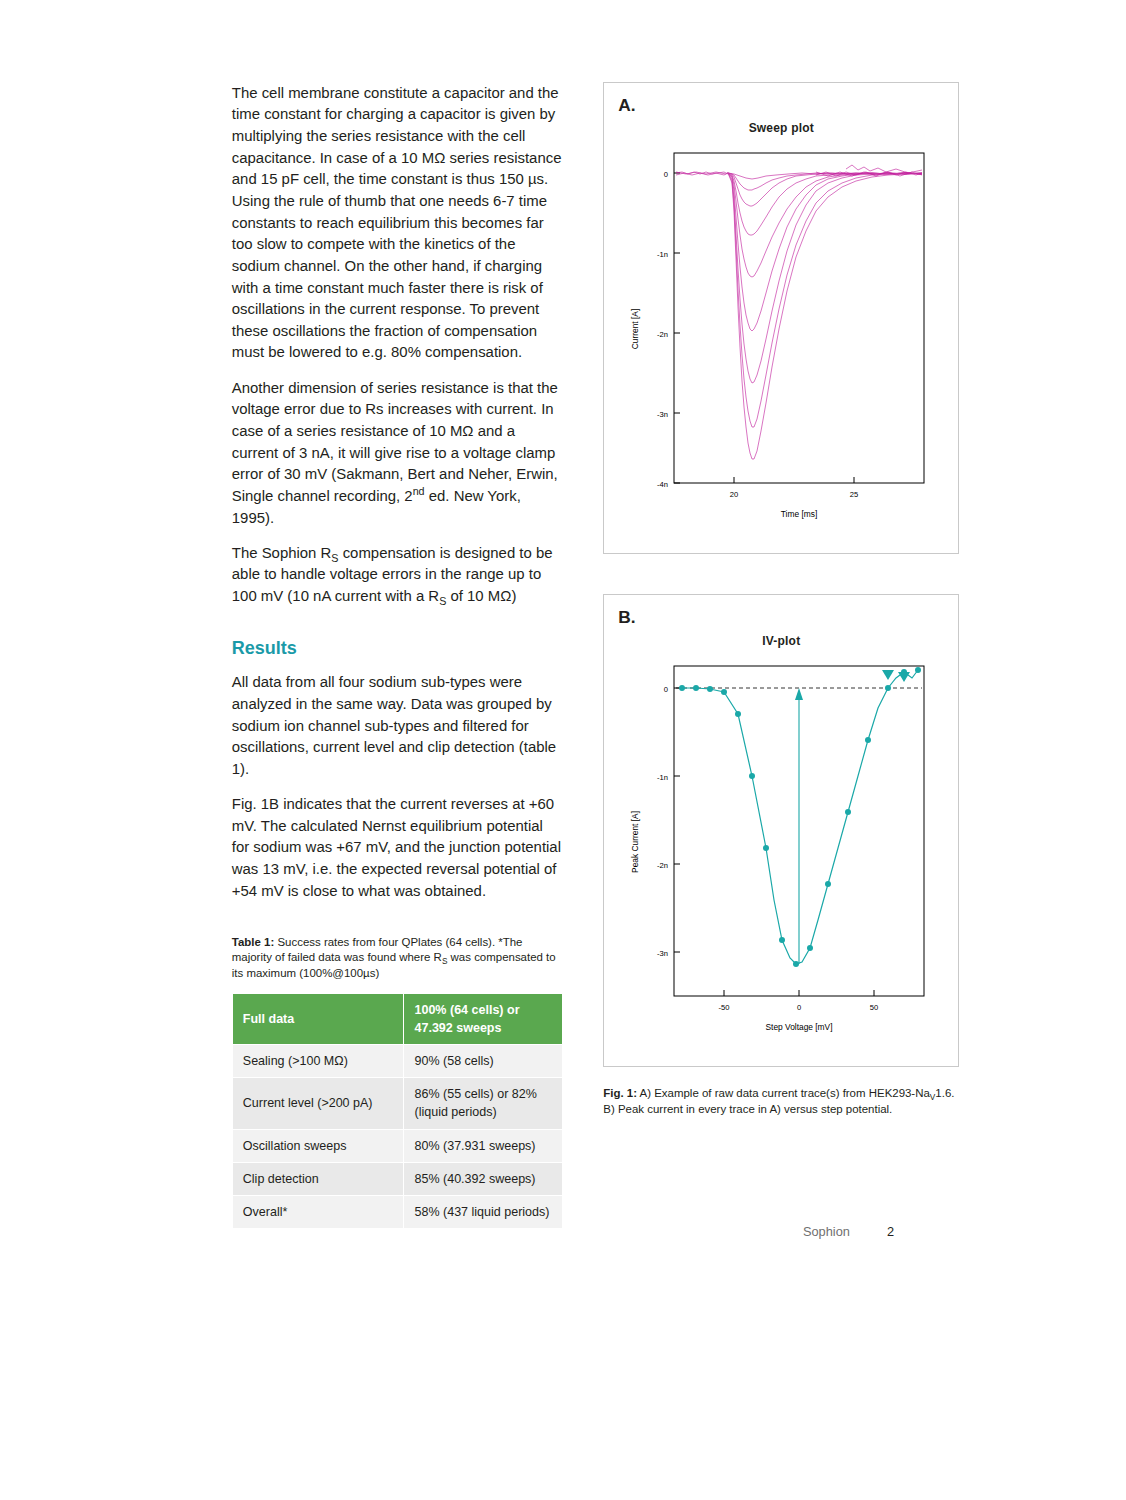The cell membrane constitute a capacitor and the time constant for charging a capacitor is given by multiplying the series resistance with the cell capacitance. In case of a 10 MΩ series resistance and 15 pF cell, the time constant is thus 150 µs. Using the rule of thumb that one needs 6-7 time constants to reach equilibrium this becomes far too slow to compete with the kinetics of the sodium channel. On the other hand, if charging with a time constant much faster there is risk of oscillations in the current response. To prevent these oscillations the fraction of compensation must be lowered to e.g. 80% compensation.
Another dimension of series resistance is that the voltage error due to Rs increases with current. In case of a series resistance of 10 MΩ and a current of 3 nA, it will give rise to a voltage clamp error of 30 mV (Sakmann, Bert and Neher, Erwin, Single channel recording, 2nd ed. New York, 1995).
The Sophion RS compensation is designed to be able to handle voltage errors in the range up to 100 mV (10 nA current with a RS of 10 MΩ)
Results
All data from all four sodium sub-types were analyzed in the same way. Data was grouped by sodium ion channel sub-types and filtered for oscillations, current level and clip detection (table 1).
Fig. 1B indicates that the current reverses at +60 mV. The calculated Nernst equilibrium potential for sodium was +67 mV, and the junction potential was 13 mV, i.e. the expected reversal potential of +54 mV is close to what was obtained.
Table 1: Success rates from four QPlates (64 cells). *The majority of failed data was found where RS was compensated to its maximum (100%@100µs)
| Full data | 100% (64 cells) or 47.392 sweeps |
| --- | --- |
| Sealing (>100 MΩ) | 90% (58 cells) |
| Current level (>200 pA) | 86% (55 cells) or 82% (liquid periods) |
| Oscillation sweeps | 80% (37.931 sweeps) |
| Clip detection | 85% (40.392 sweeps) |
| Overall* | 58% (437 liquid periods) |
A.
Sweep plot
0 -1n -2n -3n -4n 20 25 Time [ms] Current [A]
B.
IV-plot
0 -1n -2n -3n -50 0 50 Step Voltage [mV] Peak Current [A]
Fig. 1: A) Example of raw data current trace(s) from HEK293-NaV1.6. B) Peak current in every trace in A) versus step potential.
Sophion 2